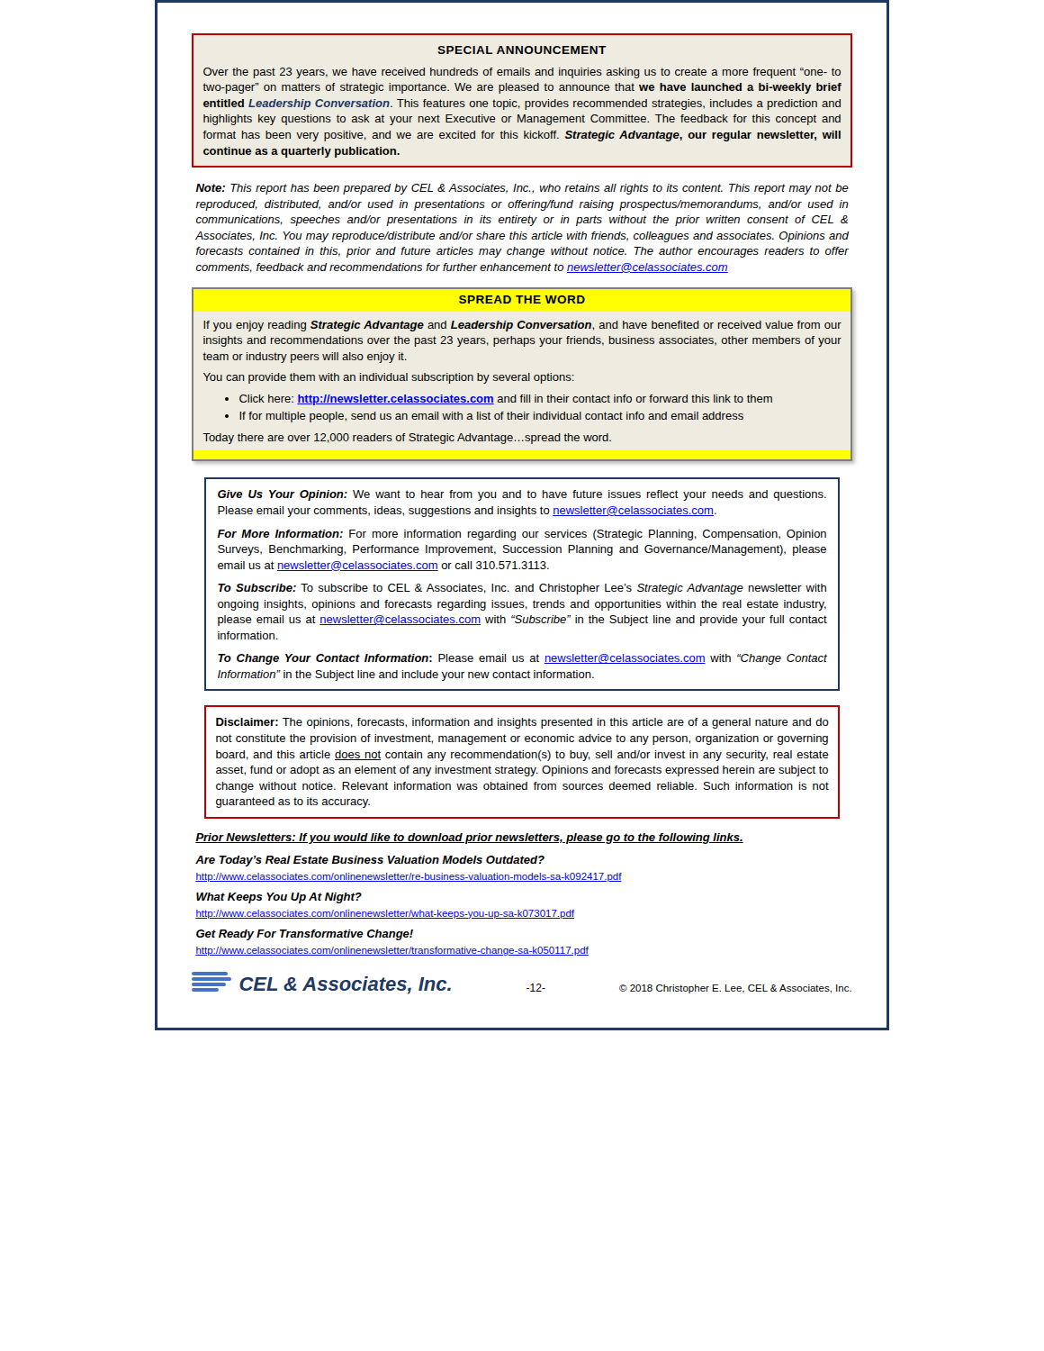SPECIAL ANNOUNCEMENT
Over the past 23 years, we have received hundreds of emails and inquiries asking us to create a more frequent “one- to two-pager” on matters of strategic importance. We are pleased to announce that we have launched a bi-weekly brief entitled Leadership Conversation. This features one topic, provides recommended strategies, includes a prediction and highlights key questions to ask at your next Executive or Management Committee. The feedback for this concept and format has been very positive, and we are excited for this kickoff. Strategic Advantage, our regular newsletter, will continue as a quarterly publication.
Note: This report has been prepared by CEL & Associates, Inc., who retains all rights to its content. This report may not be reproduced, distributed, and/or used in presentations or offering/fund raising prospectus/memorandums, and/or used in communications, speeches and/or presentations in its entirety or in parts without the prior written consent of CEL & Associates, Inc. You may reproduce/distribute and/or share this article with friends, colleagues and associates. Opinions and forecasts contained in this, prior and future articles may change without notice. The author encourages readers to offer comments, feedback and recommendations for further enhancement to newsletter@celassociates.com
SPREAD THE WORD
If you enjoy reading Strategic Advantage and Leadership Conversation, and have benefited or received value from our insights and recommendations over the past 23 years, perhaps your friends, business associates, other members of your team or industry peers will also enjoy it.
You can provide them with an individual subscription by several options:
Click here: http://newsletter.celassociates.com and fill in their contact info or forward this link to them
If for multiple people, send us an email with a list of their individual contact info and email address
Today there are over 12,000 readers of Strategic Advantage…spread the word.
Give Us Your Opinion: We want to hear from you and to have future issues reflect your needs and questions. Please email your comments, ideas, suggestions and insights to newsletter@celassociates.com.
For More Information: For more information regarding our services (Strategic Planning, Compensation, Opinion Surveys, Benchmarking, Performance Improvement, Succession Planning and Governance/Management), please email us at newsletter@celassociates.com or call 310.571.3113.
To Subscribe: To subscribe to CEL & Associates, Inc. and Christopher Lee’s Strategic Advantage newsletter with ongoing insights, opinions and forecasts regarding issues, trends and opportunities within the real estate industry, please email us at newsletter@celassociates.com with “Subscribe” in the Subject line and provide your full contact information.
To Change Your Contact Information: Please email us at newsletter@celassociates.com with “Change Contact Information” in the Subject line and include your new contact information.
Disclaimer: The opinions, forecasts, information and insights presented in this article are of a general nature and do not constitute the provision of investment, management or economic advice to any person, organization or governing board, and this article does not contain any recommendation(s) to buy, sell and/or invest in any security, real estate asset, fund or adopt as an element of any investment strategy. Opinions and forecasts expressed herein are subject to change without notice. Relevant information was obtained from sources deemed reliable. Such information is not guaranteed as to its accuracy.
Prior Newsletters: If you would like to download prior newsletters, please go to the following links.
Are Today’s Real Estate Business Valuation Models Outdated?
http://www.celassociates.com/onlinenewsletter/re-business-valuation-models-sa-k092417.pdf
What Keeps You Up At Night?
http://www.celassociates.com/onlinenewsletter/what-keeps-you-up-sa-k073017.pdf
Get Ready For Transformative Change!
http://www.celassociates.com/onlinenewsletter/transformative-change-sa-k050117.pdf
CEL & Associates, Inc.
-12-
© 2018 Christopher E. Lee, CEL & Associates, Inc.